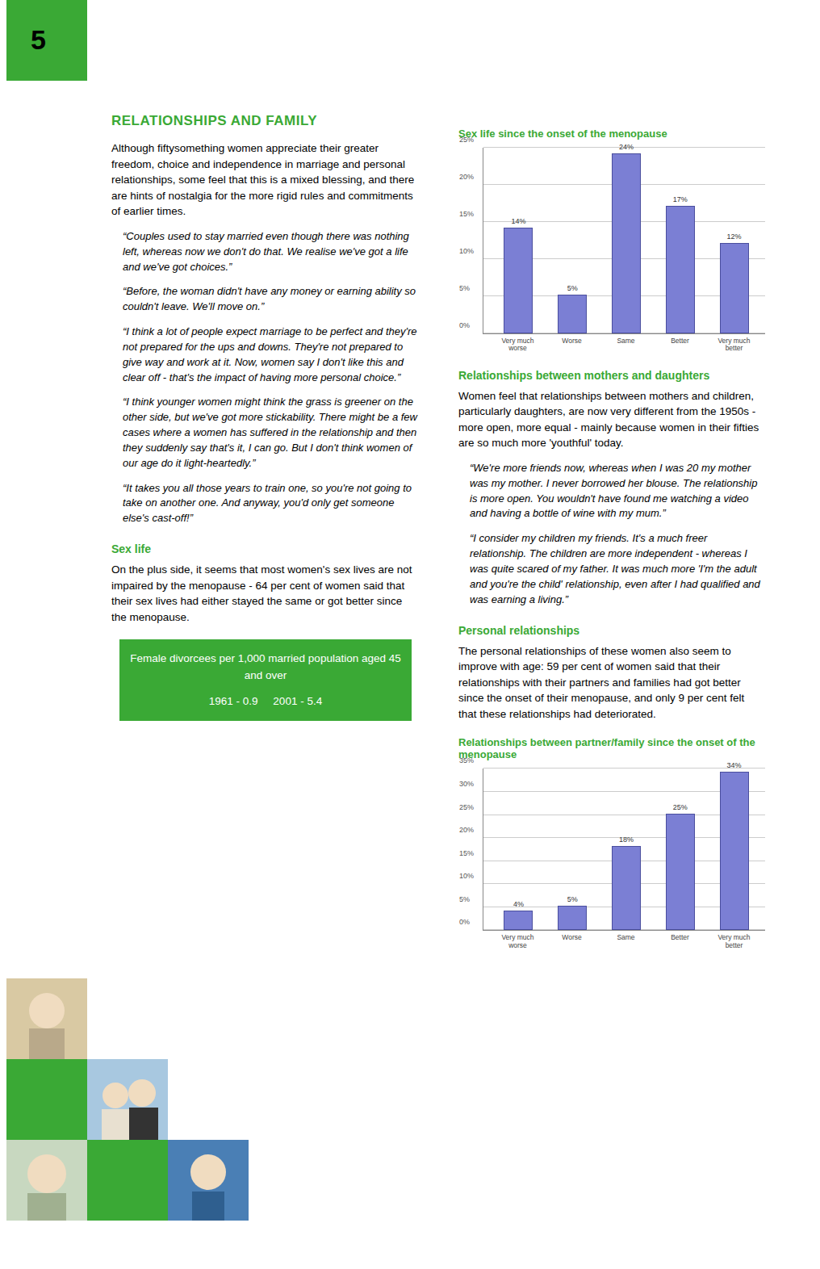5
RELATIONSHIPS AND FAMILY
Although fiftysomething women appreciate their greater freedom, choice and independence in marriage and personal relationships, some feel that this is a mixed blessing, and there are hints of nostalgia for the more rigid rules and commitments of earlier times.
“Couples used to stay married even though there was nothing left, whereas now we don't do that. We realise we've got a life and we've got choices.”
“Before, the woman didn't have any money or earning ability so couldn't leave. We'll move on.”
“I think a lot of people expect marriage to be perfect and they're not prepared for the ups and downs. They're not prepared to give way and work at it. Now, women say I don't like this and clear off - that's the impact of having more personal choice.”
“I think younger women might think the grass is greener on the other side, but we've got more stickability. There might be a few cases where a women has suffered in the relationship and then they suddenly say that's it, I can go. But I don't think women of our age do it light-heartedly.”
“It takes you all those years to train one, so you're not going to take on another one. And anyway, you'd only get someone else's cast-off!”
Sex life
On the plus side, it seems that most women's sex lives are not impaired by the menopause - 64 per cent of women said that their sex lives had either stayed the same or got better since the menopause.
Female divorcees per 1,000 married population aged 45 and over
1961 - 0.9 2001 - 5.4
Sex life since the onset of the menopause
0%
5%
10%
15%
20%
25%
14%
5%
24%
17%
12%
Very much worse Worse Same Better Very much better
Relationships between mothers and daughters
Women feel that relationships between mothers and children, particularly daughters, are now very different from the 1950s - more open, more equal - mainly because women in their fifties are so much more 'youthful' today.
“We're more friends now, whereas when I was 20 my mother was my mother. I never borrowed her blouse. The relationship is more open. You wouldn't have found me watching a video and having a bottle of wine with my mum.”
“I consider my children my friends. It's a much freer relationship. The children are more independent - whereas I was quite scared of my father. It was much more 'I'm the adult and you're the child' relationship, even after I had qualified and was earning a living.”
Personal relationships
The personal relationships of these women also seem to improve with age: 59 per cent of women said that their relationships with their partners and families had got better since the onset of their menopause, and only 9 per cent felt that these relationships had deteriorated.
Relationships between partner/family since the onset of the menopause
0%
5%
10%
15%
20%
25%
30%
35%
4%
5%
18%
25%
34%
Very much worse Worse Same Better Very much better